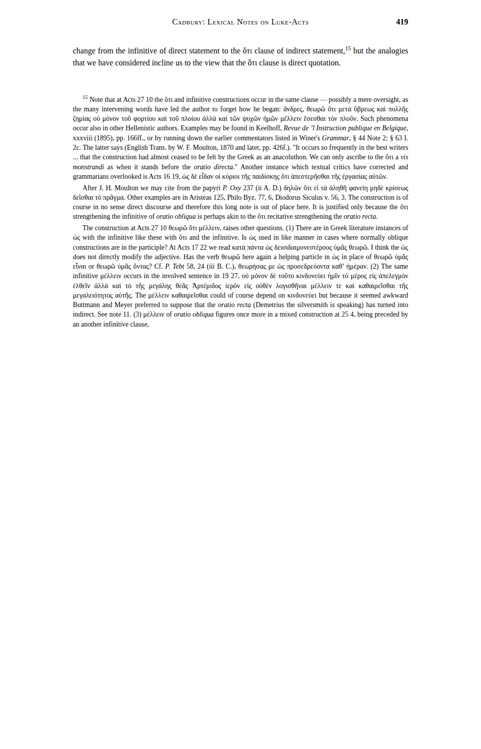Cadbury: Lexical Notes on Luke-Acts 419
change from the infinitive of direct statement to the ὅτι clause of indirect statement,15 but the analogies that we have considered incline us to the view that the ὅτι clause is direct quotation.
15 Note that at Acts 27 10 the ὅτι and infinitive constructions occur in the same clause — possibly a mere oversight, as the many intervening words have led the author to forget how he began: ἄνδρες, θεωρῶ ὅτι μετὰ ὕβρεως καὶ πολλῆς ζημίας οὐ μόνον τοῦ φορτίου καὶ τοῦ πλοίου ἀλλὰ καὶ τῶν ψυχῶν ἡμῶν μέλλειν ἔσεσθαι τὸν πλοῦν. Such phenomena occur also in other Hellenistic authors. Examples may be found in Keelhoff, Revue de ’l Instruction publique en Belgique, xxxviii (1895), pp. 166ff., or by running down the earlier commentators listed in Winer's Grammar, § 44 Note 2; § 63 I. 2c. The latter says (English Trans. by W. F. Moulton, 1870 and later, pp. 426f.). "It occurs so frequently in the best writers ... that the construction had almost ceased to be felt by the Greek as an anacoluthon. We can only ascribe to the ὅτι a vis monstrandi as when it stands before the oratio directa." Another instance which textual critics have corrected and grammarians overlooked is Acts 16 19, ὡς δὲ εἶδαν οἱ κύριοι τῆς παιδίσκης ὅτι ἀπεστερῆσθαι τῆς ἐργασίας αὐτῶν.
After J. H. Moulton we may cite from the papyri P. Oxy 237 (ii A. D.) δηλῶν ὅτι εἰ τὰ ἀληθῆ φανείη μηδὲ κρίσεως δεῖσθαι τὸ πρᾶγμα. Other examples are in Aristeas 125, Philo Byz. 77, 6, Diodorus Siculus v. 56, 3. The construction is of course in no sense direct discourse and therefore this long note is out of place here. It is justified only because the ὅτι strengthening the infinitive of oratio obliqua is perhaps akin to the ὅτι recitative strengthening the oratio recta.
The construction at Acts 27 10 θεωρῶ ὅτι μέλλειν, raises other questions. (1) There are in Greek literature instances of ὡς with the infinitive like these with ὅτι and the infinitive. Is ὡς used in like manner in cases where normally oblique constructions are in the participle? At Acts 17 22 we read κατὰ πάντα ὡς δεισιδαιμονεστέρους ὑμᾶς θεωρῶ. I think the ὡς does not directly modify the adjective. Has the verb θεωρῶ here again a helping particle in ὡς in place of θεωρῶ ὑμᾶς εἶναι or θεωρῶ ὑμᾶς ὄντας? Cf. P. Tebt 58, 24 (iii B. C.), θεωρήσας με ὡς προσεδρεύοντα καθ’ ἡμέραν. (2) The same infinitive μέλλειν occurs in the involved sentence in 19 27, οὐ μόνον δὲ τοῦτο κινδυνεύει ἡμῖν τὸ μέρος εἰς ἀπελεγμὸν ἐλθεῖν ἀλλὰ καὶ τὸ τῆς μεγάλης θεᾶς Ἀρτέμιδος ἱερὸν εἰς οὐθὲν λογισθῆναι μέλλειν τε καὶ καθαιρεῖσθαι τῆς μεγαλειότητος αὐτῆς. The μέλλειν καθαιρεῖσθαι could of course depend on κινδυνεύει but because it seemed awkward Buttmann and Meyer preferred to suppose that the oratio recta (Demetrius the silversmith is speaking) has turned into indirect. See note 11. (3) μέλλειν of oratio obliqua figures once more in a mixed construction at 25 4, being preceded by an another infinitive clause,